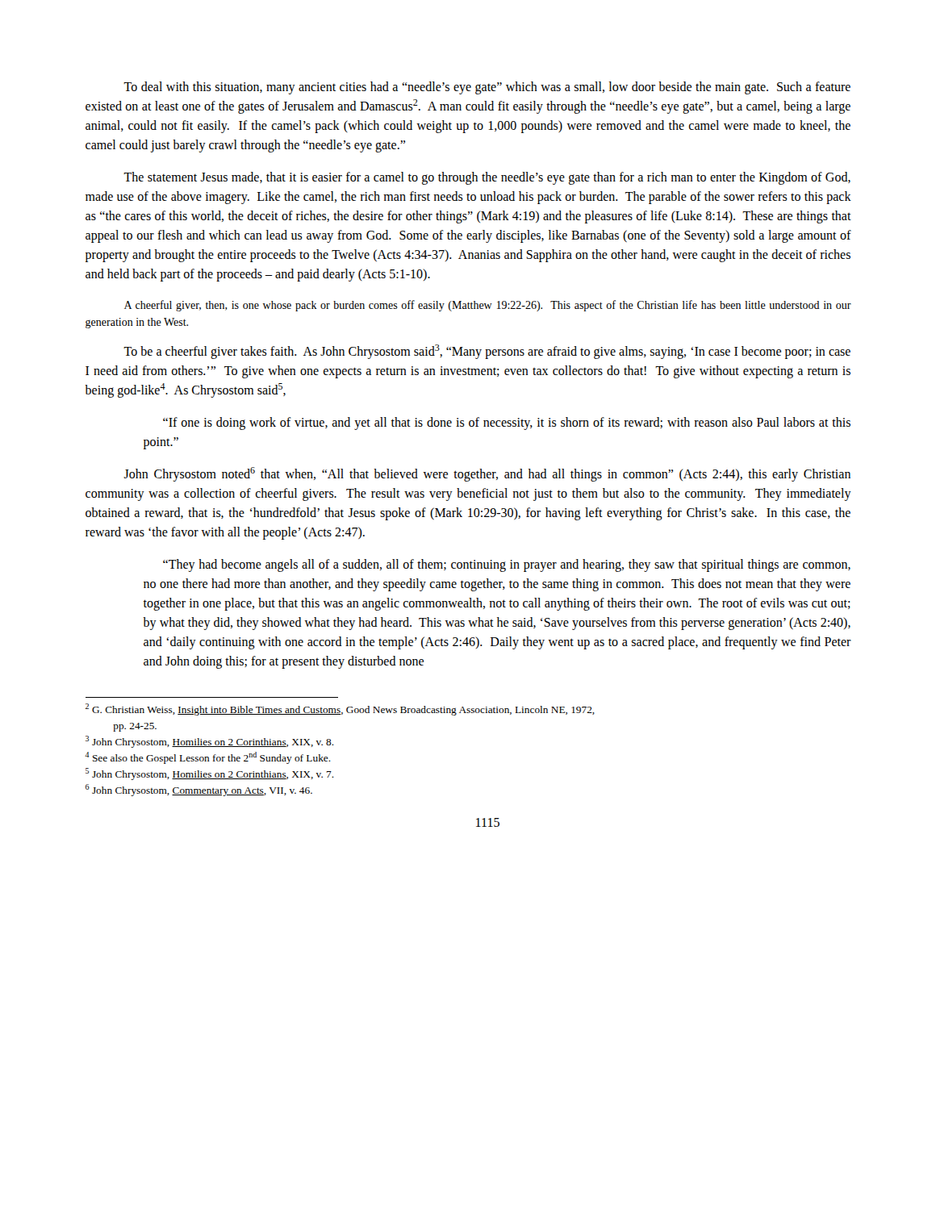To deal with this situation, many ancient cities had a “needle’s eye gate” which was a small, low door beside the main gate. Such a feature existed on at least one of the gates of Jerusalem and Damascus2. A man could fit easily through the “needle’s eye gate”, but a camel, being a large animal, could not fit easily. If the camel’s pack (which could weight up to 1,000 pounds) were removed and the camel were made to kneel, the camel could just barely crawl through the “needle’s eye gate.”
The statement Jesus made, that it is easier for a camel to go through the needle’s eye gate than for a rich man to enter the Kingdom of God, made use of the above imagery. Like the camel, the rich man first needs to unload his pack or burden. The parable of the sower refers to this pack as “the cares of this world, the deceit of riches, the desire for other things” (Mark 4:19) and the pleasures of life (Luke 8:14). These are things that appeal to our flesh and which can lead us away from God. Some of the early disciples, like Barnabas (one of the Seventy) sold a large amount of property and brought the entire proceeds to the Twelve (Acts 4:34-37). Ananias and Sapphira on the other hand, were caught in the deceit of riches and held back part of the proceeds – and paid dearly (Acts 5:1-10).
A cheerful giver, then, is one whose pack or burden comes off easily (Matthew 19:22-26). This aspect of the Christian life has been little understood in our generation in the West.
To be a cheerful giver takes faith. As John Chrysostom said3, “Many persons are afraid to give alms, saying, ‘In case I become poor; in case I need aid from others.’” To give when one expects a return is an investment; even tax collectors do that! To give without expecting a return is being god-like4. As Chrysostom said5,
“If one is doing work of virtue, and yet all that is done is of necessity, it is shorn of its reward; with reason also Paul labors at this point.”
John Chrysostom noted6 that when, “All that believed were together, and had all things in common” (Acts 2:44), this early Christian community was a collection of cheerful givers. The result was very beneficial not just to them but also to the community. They immediately obtained a reward, that is, the ‘hundredfold’ that Jesus spoke of (Mark 10:29-30), for having left everything for Christ’s sake. In this case, the reward was ‘the favor with all the people’ (Acts 2:47).
“They had become angels all of a sudden, all of them; continuing in prayer and hearing, they saw that spiritual things are common, no one there had more than another, and they speedily came together, to the same thing in common. This does not mean that they were together in one place, but that this was an angelic commonwealth, not to call anything of theirs their own. The root of evils was cut out; by what they did, they showed what they had heard. This was what he said, ‘Save yourselves from this perverse generation’ (Acts 2:40), and ‘daily continuing with one accord in the temple’ (Acts 2:46). Daily they went up as to a sacred place, and frequently we find Peter and John doing this; for at present they disturbed none
2 G. Christian Weiss, Insight into Bible Times and Customs, Good News Broadcasting Association, Lincoln NE, 1972,
pp. 24-25.
3 John Chrysostom, Homilies on 2 Corinthians, XIX, v. 8.
4 See also the Gospel Lesson for the 2nd Sunday of Luke.
5 John Chrysostom, Homilies on 2 Corinthians, XIX, v. 7.
6 John Chrysostom, Commentary on Acts, VII, v. 46.
1115